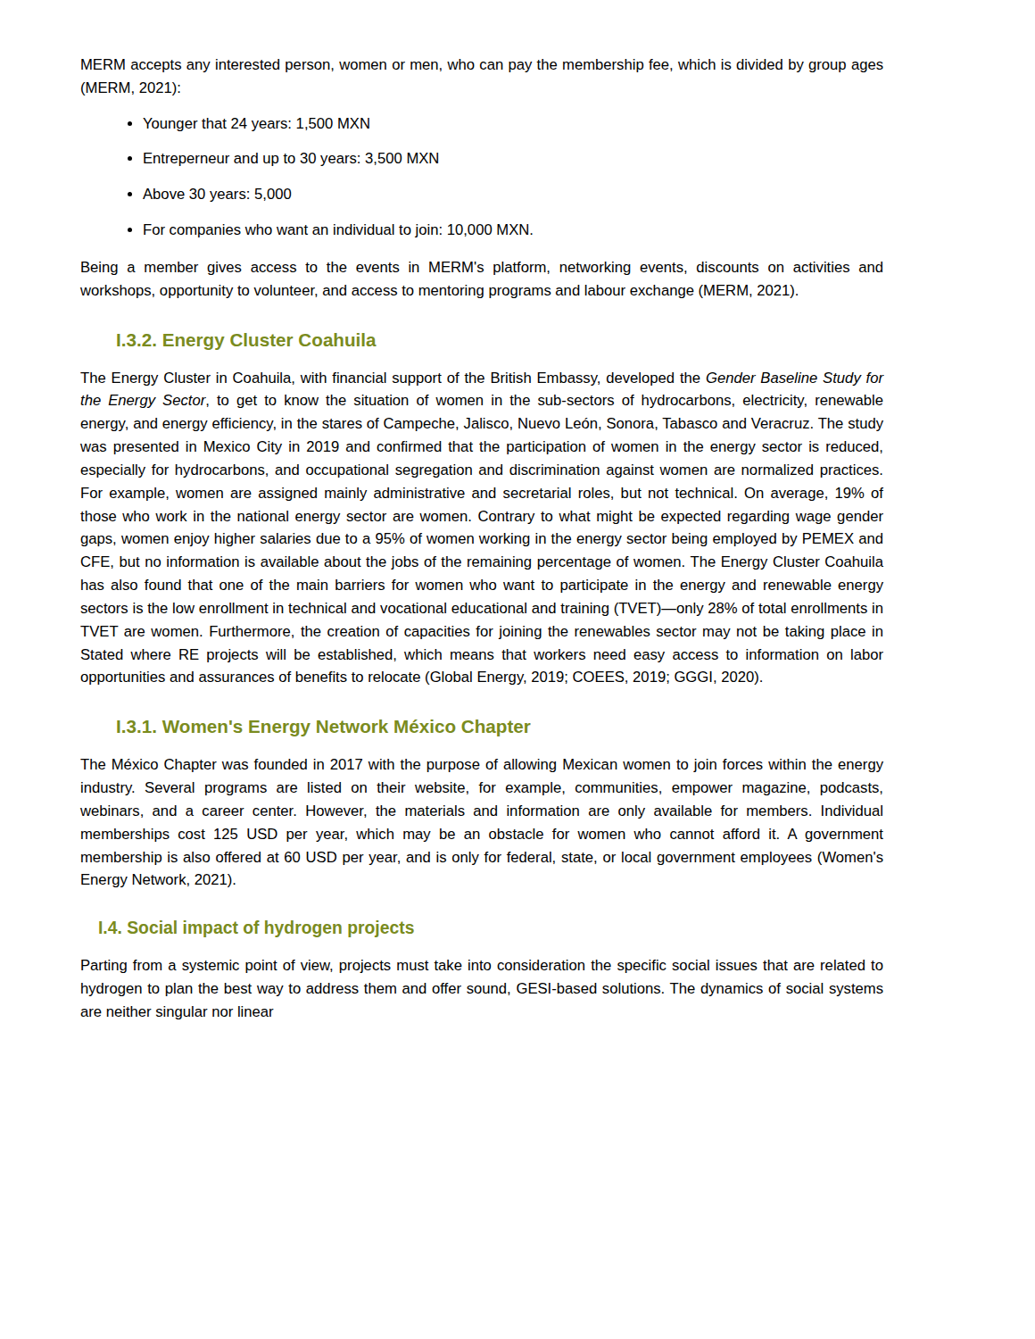MERM accepts any interested person, women or men, who can pay the membership fee, which is divided by group ages (MERM, 2021):
Younger that 24 years: 1,500 MXN
Entreperneur and up to 30 years: 3,500 MXN
Above 30 years: 5,000
For companies who want an individual to join: 10,000 MXN.
Being a member gives access to the events in MERM's platform, networking events, discounts on activities and workshops, opportunity to volunteer, and access to mentoring programs and labour exchange (MERM, 2021).
I.3.2. Energy Cluster Coahuila
The Energy Cluster in Coahuila, with financial support of the British Embassy, developed the Gender Baseline Study for the Energy Sector, to get to know the situation of women in the sub-sectors of hydrocarbons, electricity, renewable energy, and energy efficiency, in the stares of Campeche, Jalisco, Nuevo León, Sonora, Tabasco and Veracruz. The study was presented in Mexico City in 2019 and confirmed that the participation of women in the energy sector is reduced, especially for hydrocarbons, and occupational segregation and discrimination against women are normalized practices. For example, women are assigned mainly administrative and secretarial roles, but not technical. On average, 19% of those who work in the national energy sector are women. Contrary to what might be expected regarding wage gender gaps, women enjoy higher salaries due to a 95% of women working in the energy sector being employed by PEMEX and CFE, but no information is available about the jobs of the remaining percentage of women. The Energy Cluster Coahuila has also found that one of the main barriers for women who want to participate in the energy and renewable energy sectors is the low enrollment in technical and vocational educational and training (TVET)—only 28% of total enrollments in TVET are women. Furthermore, the creation of capacities for joining the renewables sector may not be taking place in Stated where RE projects will be established, which means that workers need easy access to information on labor opportunities and assurances of benefits to relocate (Global Energy, 2019; COEES, 2019; GGGI, 2020).
I.3.1. Women's Energy Network México Chapter
The México Chapter was founded in 2017 with the purpose of allowing Mexican women to join forces within the energy industry. Several programs are listed on their website, for example, communities, empower magazine, podcasts, webinars, and a career center. However, the materials and information are only available for members. Individual memberships cost 125 USD per year, which may be an obstacle for women who cannot afford it. A government membership is also offered at 60 USD per year, and is only for federal, state, or local government employees (Women's Energy Network, 2021).
I.4. Social impact of hydrogen projects
Parting from a systemic point of view, projects must take into consideration the specific social issues that are related to hydrogen to plan the best way to address them and offer sound, GESI-based solutions. The dynamics of social systems are neither singular nor linear